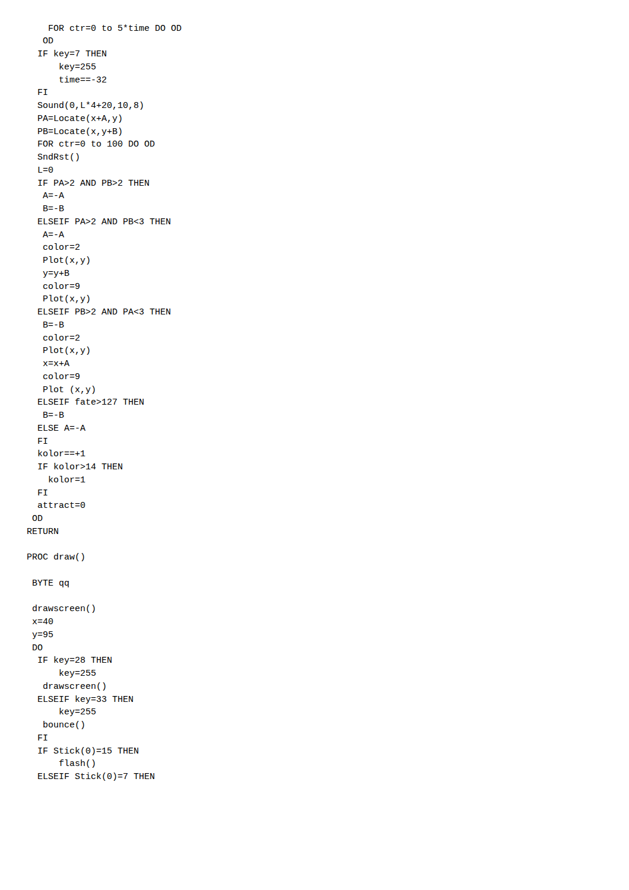FOR ctr=0 to 5*time DO OD
   OD
  IF key=7 THEN
      key=255
      time==-32
  FI
  Sound(0,L*4+20,10,8)
  PA=Locate(x+A,y)
  PB=Locate(x,y+B)
  FOR ctr=0 to 100 DO OD
  SndRst()
  L=0
  IF PA>2 AND PB>2 THEN
   A=-A
   B=-B
  ELSEIF PA>2 AND PB<3 THEN
   A=-A
   color=2
   Plot(x,y)
   y=y+B
   color=9
   Plot(x,y)
  ELSEIF PB>2 AND PA<3 THEN
   B=-B
   color=2
   Plot(x,y)
   x=x+A
   color=9
   Plot (x,y)
  ELSEIF fate>127 THEN
   B=-B
  ELSE A=-A
  FI
  kolor==+1
  IF kolor>14 THEN
    kolor=1
  FI
  attract=0
 OD
RETURN

PROC draw()

 BYTE qq

 drawscreen()
 x=40
 y=95
 DO
  IF key=28 THEN
      key=255
   drawscreen()
  ELSEIF key=33 THEN
      key=255
   bounce()
  FI
  IF Stick(0)=15 THEN
      flash()
  ELSEIF Stick(0)=7 THEN